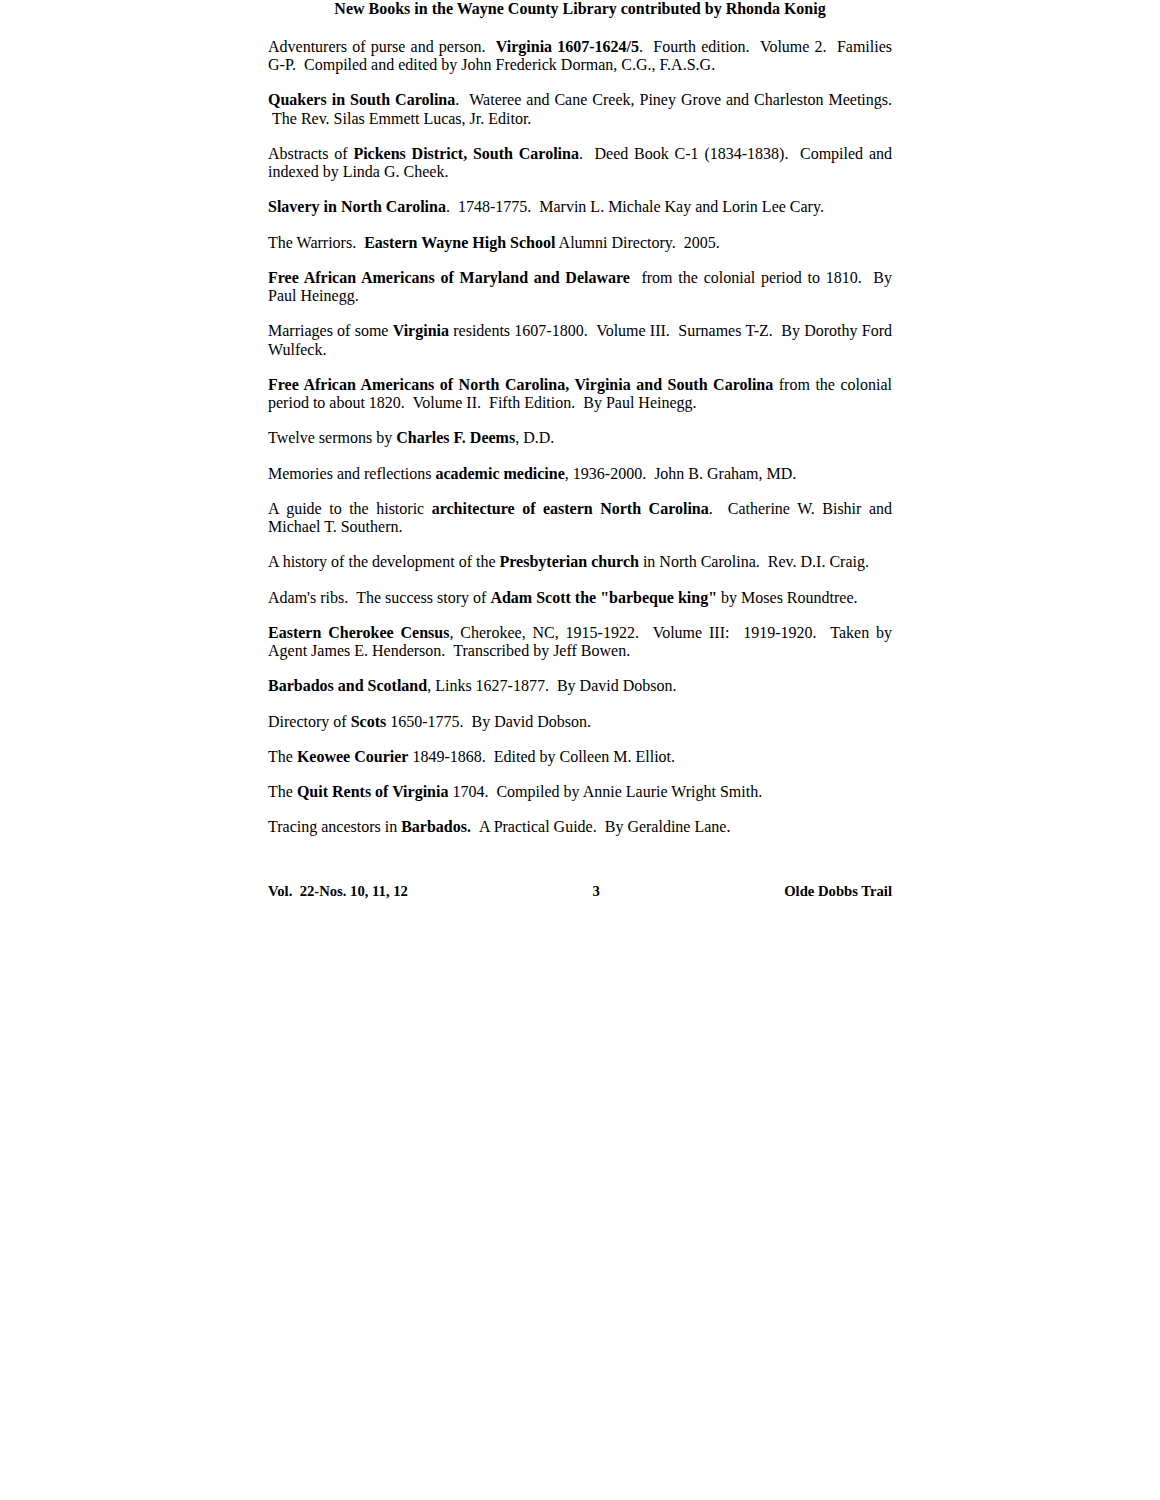New Books in the Wayne County Library contributed by Rhonda Konig
Adventurers of purse and person. Virginia 1607-1624/5. Fourth edition. Volume 2. Families G-P. Compiled and edited by John Frederick Dorman, C.G., F.A.S.G.
Quakers in South Carolina. Wateree and Cane Creek, Piney Grove and Charleston Meetings. The Rev. Silas Emmett Lucas, Jr. Editor.
Abstracts of Pickens District, South Carolina. Deed Book C-1 (1834-1838). Compiled and indexed by Linda G. Cheek.
Slavery in North Carolina. 1748-1775. Marvin L. Michale Kay and Lorin Lee Cary.
The Warriors. Eastern Wayne High School Alumni Directory. 2005.
Free African Americans of Maryland and Delaware from the colonial period to 1810. By Paul Heinegg.
Marriages of some Virginia residents 1607-1800. Volume III. Surnames T-Z. By Dorothy Ford Wulfeck.
Free African Americans of North Carolina, Virginia and South Carolina from the colonial period to about 1820. Volume II. Fifth Edition. By Paul Heinegg.
Twelve sermons by Charles F. Deems, D.D.
Memories and reflections academic medicine, 1936-2000. John B. Graham, MD.
A guide to the historic architecture of eastern North Carolina. Catherine W. Bishir and Michael T. Southern.
A history of the development of the Presbyterian church in North Carolina. Rev. D.I. Craig.
Adam's ribs. The success story of Adam Scott the "barbeque king" by Moses Roundtree.
Eastern Cherokee Census, Cherokee, NC, 1915-1922. Volume III: 1919-1920. Taken by Agent James E. Henderson. Transcribed by Jeff Bowen.
Barbados and Scotland, Links 1627-1877. By David Dobson.
Directory of Scots 1650-1775. By David Dobson.
The Keowee Courier 1849-1868. Edited by Colleen M. Elliot.
The Quit Rents of Virginia 1704. Compiled by Annie Laurie Wright Smith.
Tracing ancestors in Barbados. A Practical Guide. By Geraldine Lane.
Vol. 22-Nos. 10, 11, 12 3 Olde Dobbs Trail